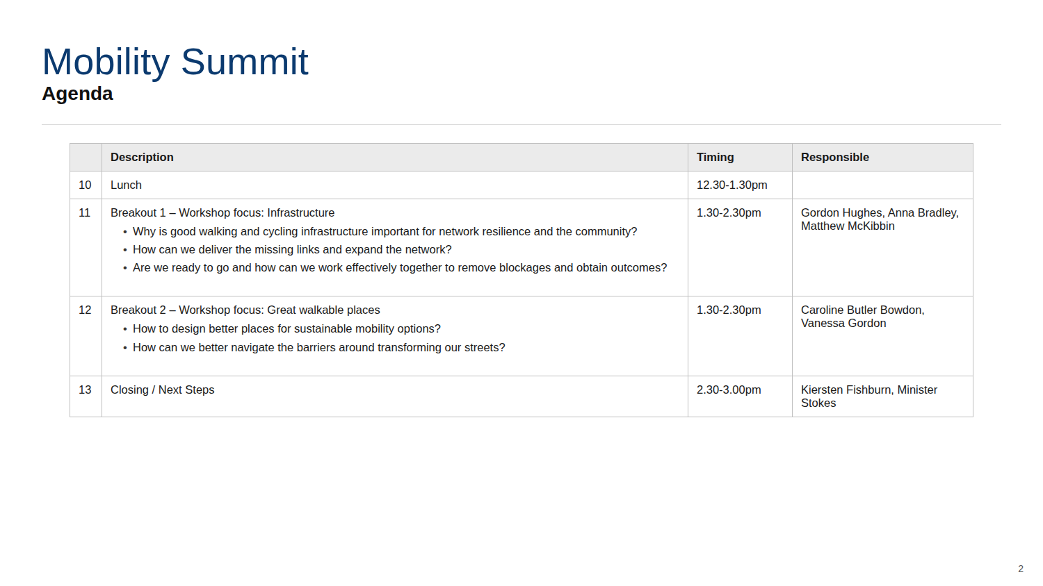Mobility Summit
Agenda
| | Description | Timing | Responsible |
| --- | --- | --- | --- |
| 10 | Lunch | 12.30-1.30pm | |
| 11 | Breakout 1 – Workshop focus: Infrastructure Why is good walking and cycling infrastructure important for network resilience and the community? How can we deliver the missing links and expand the network? Are we ready to go and how can we work effectively together to remove blockages and obtain outcomes? | 1.30-2.30pm | Gordon Hughes, Anna Bradley, Matthew McKibbin |
| 12 | Breakout 2 – Workshop focus: Great walkable places How to design better places for sustainable mobility options? How can we better navigate the barriers around transforming our streets? | 1.30-2.30pm | Caroline Butler Bowdon, Vanessa Gordon |
| 13 | Closing / Next Steps | 2.30-3.00pm | Kiersten Fishburn, Minister Stokes |
2